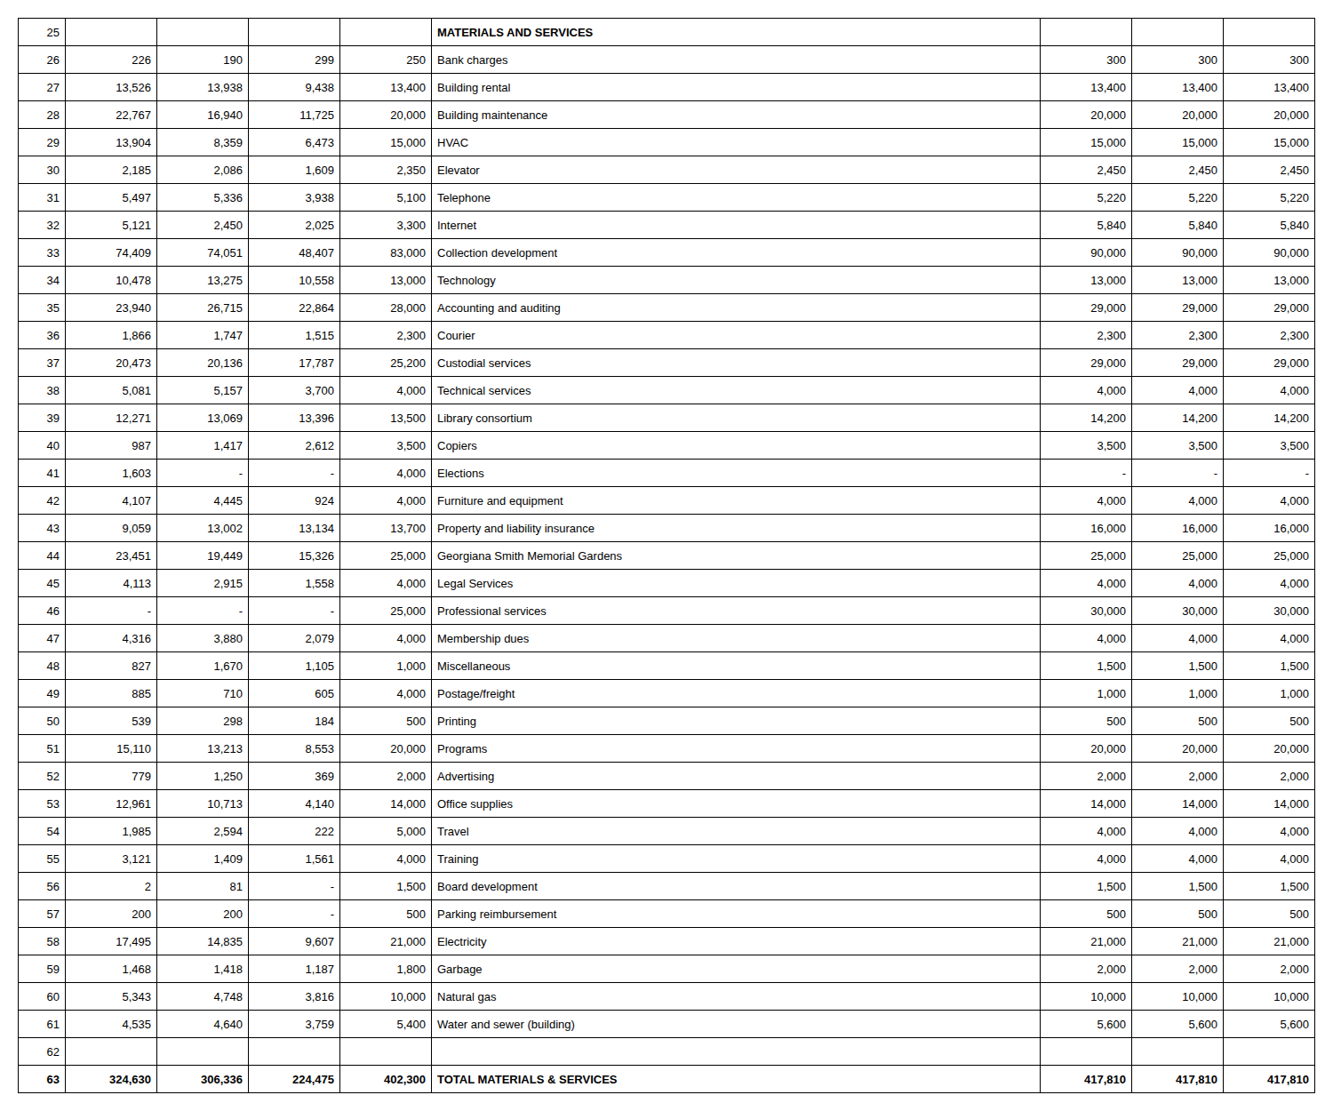| 25 | | | | | MATERIALS AND SERVICES | | | |
| 26 | 226 | 190 | 299 | 250 | Bank charges | 300 | 300 | 300 |
| 27 | 13,526 | 13,938 | 9,438 | 13,400 | Building rental | 13,400 | 13,400 | 13,400 |
| 28 | 22,767 | 16,940 | 11,725 | 20,000 | Building maintenance | 20,000 | 20,000 | 20,000 |
| 29 | 13,904 | 8,359 | 6,473 | 15,000 | HVAC | 15,000 | 15,000 | 15,000 |
| 30 | 2,185 | 2,086 | 1,609 | 2,350 | Elevator | 2,450 | 2,450 | 2,450 |
| 31 | 5,497 | 5,336 | 3,938 | 5,100 | Telephone | 5,220 | 5,220 | 5,220 |
| 32 | 5,121 | 2,450 | 2,025 | 3,300 | Internet | 5,840 | 5,840 | 5,840 |
| 33 | 74,409 | 74,051 | 48,407 | 83,000 | Collection development | 90,000 | 90,000 | 90,000 |
| 34 | 10,478 | 13,275 | 10,558 | 13,000 | Technology | 13,000 | 13,000 | 13,000 |
| 35 | 23,940 | 26,715 | 22,864 | 28,000 | Accounting and auditing | 29,000 | 29,000 | 29,000 |
| 36 | 1,866 | 1,747 | 1,515 | 2,300 | Courier | 2,300 | 2,300 | 2,300 |
| 37 | 20,473 | 20,136 | 17,787 | 25,200 | Custodial services | 29,000 | 29,000 | 29,000 |
| 38 | 5,081 | 5,157 | 3,700 | 4,000 | Technical services | 4,000 | 4,000 | 4,000 |
| 39 | 12,271 | 13,069 | 13,396 | 13,500 | Library consortium | 14,200 | 14,200 | 14,200 |
| 40 | 987 | 1,417 | 2,612 | 3,500 | Copiers | 3,500 | 3,500 | 3,500 |
| 41 | 1,603 | - | - | 4,000 | Elections | - | - | - |
| 42 | 4,107 | 4,445 | 924 | 4,000 | Furniture and equipment | 4,000 | 4,000 | 4,000 |
| 43 | 9,059 | 13,002 | 13,134 | 13,700 | Property and liability insurance | 16,000 | 16,000 | 16,000 |
| 44 | 23,451 | 19,449 | 15,326 | 25,000 | Georgiana Smith Memorial Gardens | 25,000 | 25,000 | 25,000 |
| 45 | 4,113 | 2,915 | 1,558 | 4,000 | Legal Services | 4,000 | 4,000 | 4,000 |
| 46 | - | - | - | 25,000 | Professional services | 30,000 | 30,000 | 30,000 |
| 47 | 4,316 | 3,880 | 2,079 | 4,000 | Membership dues | 4,000 | 4,000 | 4,000 |
| 48 | 827 | 1,670 | 1,105 | 1,000 | Miscellaneous | 1,500 | 1,500 | 1,500 |
| 49 | 885 | 710 | 605 | 4,000 | Postage/freight | 1,000 | 1,000 | 1,000 |
| 50 | 539 | 298 | 184 | 500 | Printing | 500 | 500 | 500 |
| 51 | 15,110 | 13,213 | 8,553 | 20,000 | Programs | 20,000 | 20,000 | 20,000 |
| 52 | 779 | 1,250 | 369 | 2,000 | Advertising | 2,000 | 2,000 | 2,000 |
| 53 | 12,961 | 10,713 | 4,140 | 14,000 | Office supplies | 14,000 | 14,000 | 14,000 |
| 54 | 1,985 | 2,594 | 222 | 5,000 | Travel | 4,000 | 4,000 | 4,000 |
| 55 | 3,121 | 1,409 | 1,561 | 4,000 | Training | 4,000 | 4,000 | 4,000 |
| 56 | 2 | 81 | - | 1,500 | Board development | 1,500 | 1,500 | 1,500 |
| 57 | 200 | 200 | - | 500 | Parking reimbursement | 500 | 500 | 500 |
| 58 | 17,495 | 14,835 | 9,607 | 21,000 | Electricity | 21,000 | 21,000 | 21,000 |
| 59 | 1,468 | 1,418 | 1,187 | 1,800 | Garbage | 2,000 | 2,000 | 2,000 |
| 60 | 5,343 | 4,748 | 3,816 | 10,000 | Natural gas | 10,000 | 10,000 | 10,000 |
| 61 | 4,535 | 4,640 | 3,759 | 5,400 | Water and sewer (building) | 5,600 | 5,600 | 5,600 |
| 62 | | | | | | | | |
| 63 | 324,630 | 306,336 | 224,475 | 402,300 | TOTAL MATERIALS & SERVICES | 417,810 | 417,810 | 417,810 |